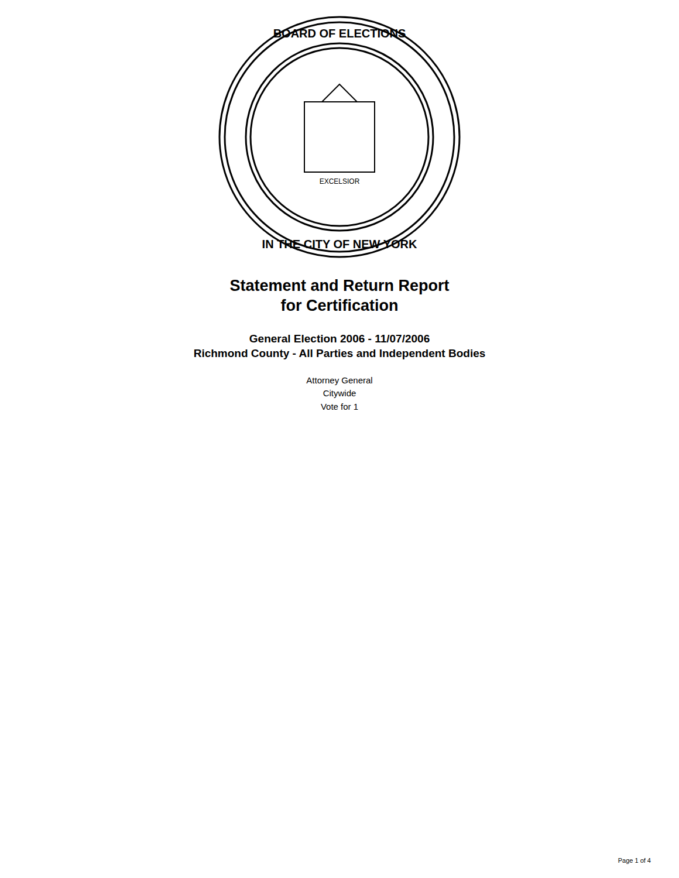Statement and Return Report
for Certification
General Election 2006 - 11/07/2006
Richmond County - All Parties and Independent Bodies
Attorney General
Citywide
Vote for 1
Page 1 of 4